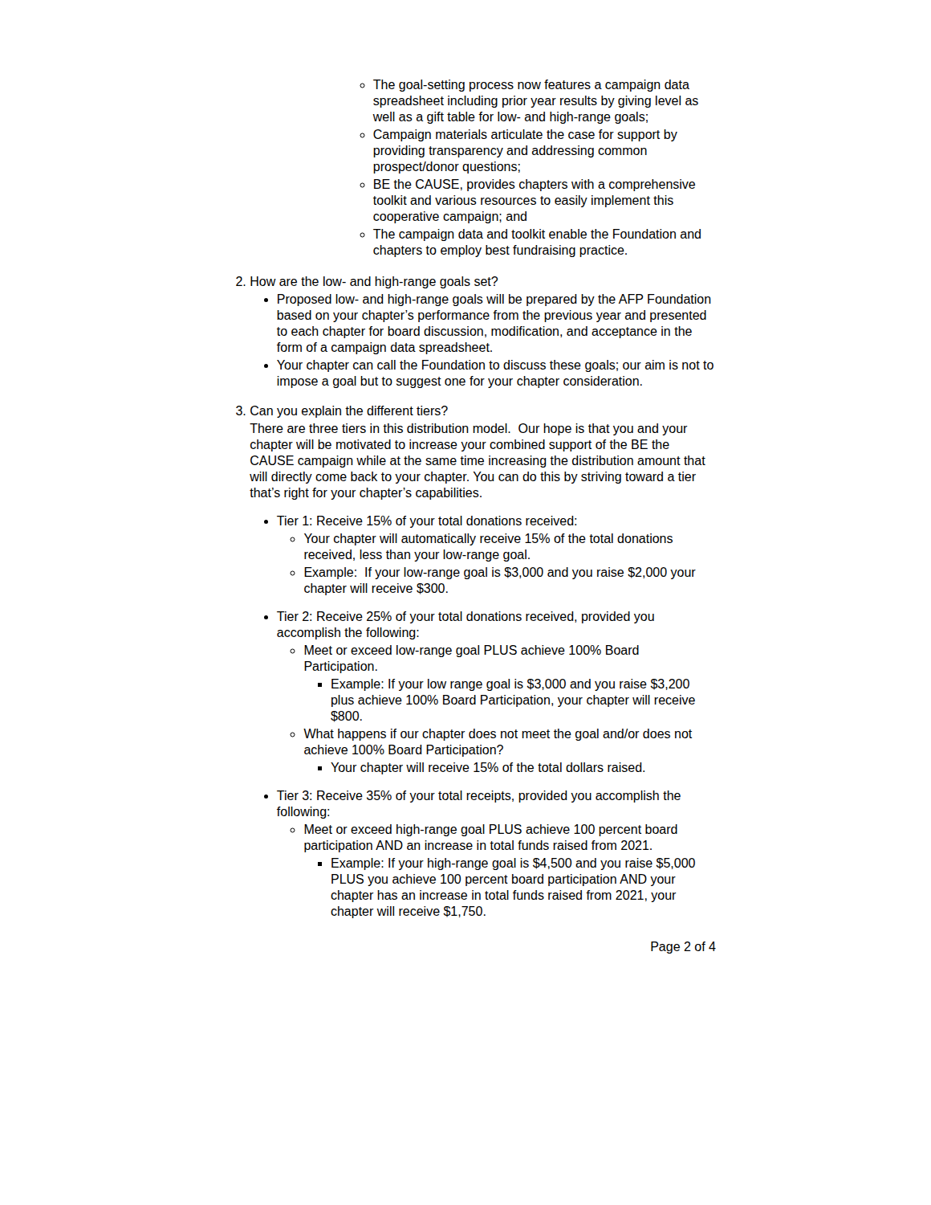The goal-setting process now features a campaign data spreadsheet including prior year results by giving level as well as a gift table for low- and high-range goals;
Campaign materials articulate the case for support by providing transparency and addressing common prospect/donor questions;
BE the CAUSE, provides chapters with a comprehensive toolkit and various resources to easily implement this cooperative campaign; and
The campaign data and toolkit enable the Foundation and chapters to employ best fundraising practice.
How are the low- and high-range goals set?
Proposed low- and high-range goals will be prepared by the AFP Foundation based on your chapter’s performance from the previous year and presented to each chapter for board discussion, modification, and acceptance in the form of a campaign data spreadsheet.
Your chapter can call the Foundation to discuss these goals; our aim is not to impose a goal but to suggest one for your chapter consideration.
Can you explain the different tiers?
There are three tiers in this distribution model. Our hope is that you and your chapter will be motivated to increase your combined support of the BE the CAUSE campaign while at the same time increasing the distribution amount that will directly come back to your chapter. You can do this by striving toward a tier that’s right for your chapter’s capabilities.
Tier 1: Receive 15% of your total donations received:
Your chapter will automatically receive 15% of the total donations received, less than your low-range goal.
Example: If your low-range goal is $3,000 and you raise $2,000 your chapter will receive $300.
Tier 2: Receive 25% of your total donations received, provided you accomplish the following:
Meet or exceed low-range goal PLUS achieve 100% Board Participation.
Example: If your low range goal is $3,000 and you raise $3,200 plus achieve 100% Board Participation, your chapter will receive $800.
What happens if our chapter does not meet the goal and/or does not achieve 100% Board Participation?
Your chapter will receive 15% of the total dollars raised.
Tier 3: Receive 35% of your total receipts, provided you accomplish the following:
Meet or exceed high-range goal PLUS achieve 100 percent board participation AND an increase in total funds raised from 2021.
Example: If your high-range goal is $4,500 and you raise $5,000 PLUS you achieve 100 percent board participation AND your chapter has an increase in total funds raised from 2021, your chapter will receive $1,750.
Page 2 of 4